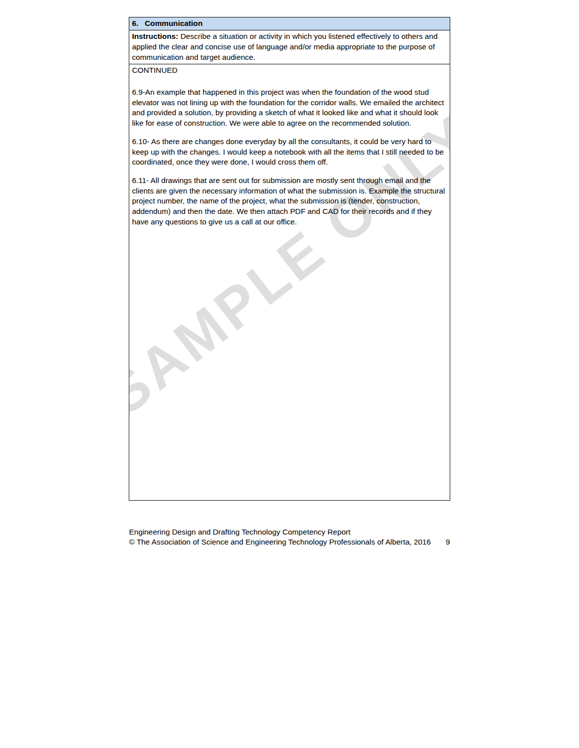| 6. Communication |
| Instructions: Describe a situation or activity in which you listened effectively to others and applied the clear and concise use of language and/or media appropriate to the purpose of communication and target audience. |
| SAMPLE ONLY CONTINUED 6.9-An example that happened in this project was when the foundation of the wood stud elevator was not lining up with the foundation for the corridor walls. We emailed the architect and provided a solution, by providing a sketch of what it looked like and what it should look like for ease of construction. We were able to agree on the recommended solution. 6.10- As there are changes done everyday by all the consultants, it could be very hard to keep up with the changes. I would keep a notebook with all the items that I still needed to be coordinated, once they were done, I would cross them off. 6.11- All drawings that are sent out for submission are mostly sent through email and the clients are given the necessary information of what the submission is. Example the structural project number, the name of the project, what the submission is (tender, construction, addendum) and then the date. We then attach PDF and CAD for their records and if they have any questions to give us a call at our office. |
Engineering Design and Drafting Technology Competency Report © The Association of Science and Engineering Technology Professionals of Alberta, 2016 9